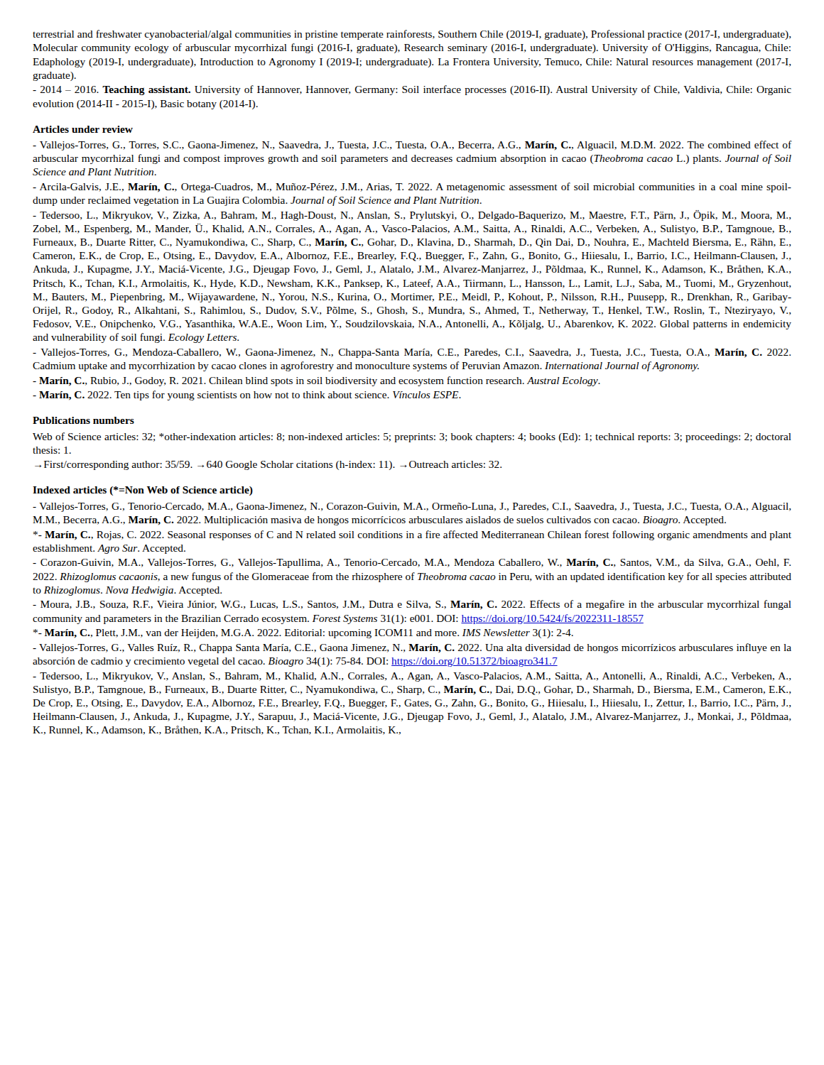terrestrial and freshwater cyanobacterial/algal communities in pristine temperate rainforests, Southern Chile (2019-I, graduate), Professional practice (2017-I, undergraduate), Molecular community ecology of arbuscular mycorrhizal fungi (2016-I, graduate), Research seminary (2016-I, undergraduate). University of O'Higgins, Rancagua, Chile: Edaphology (2019-I, undergraduate), Introduction to Agronomy I (2019-I; undergraduate). La Frontera University, Temuco, Chile: Natural resources management (2017-I, graduate).
- 2014 – 2016. Teaching assistant. University of Hannover, Hannover, Germany: Soil interface processes (2016-II). Austral University of Chile, Valdivia, Chile: Organic evolution (2014-II - 2015-I), Basic botany (2014-I).
Articles under review
- Vallejos-Torres, G., Torres, S.C., Gaona-Jimenez, N., Saavedra, J., Tuesta, J.C., Tuesta, O.A., Becerra, A.G., Marín, C., Alguacil, M.D.M. 2022. The combined effect of arbuscular mycorrhizal fungi and compost improves growth and soil parameters and decreases cadmium absorption in cacao (Theobroma cacao L.) plants. Journal of Soil Science and Plant Nutrition.
- Arcila-Galvis, J.E., Marín, C., Ortega-Cuadros, M., Muñoz-Pérez, J.M., Arias, T. 2022. A metagenomic assessment of soil microbial communities in a coal mine spoil- dump under reclaimed vegetation in La Guajira Colombia. Journal of Soil Science and Plant Nutrition.
- Tedersoo, L., Mikryukov, V., Zizka, A., Bahram, M., Hagh-Doust, N., Anslan, S., Prylutskyi, O., Delgado-Baquerizo, M., Maestre, F.T., Pärn, J., Öpik, M., Moora, M., Zobel, M., Espenberg, M., Mander, Ü., Khalid, A.N., Corrales, A., Agan, A., Vasco-Palacios, A.M., Saitta, A., Rinaldi, A.C., Verbeken, A., Sulistyo, B.P., Tamgnoue, B., Furneaux, B., Duarte Ritter, C., Nyamukondiwa, C., Sharp, C., Marín, C., Gohar, D., Klavina, D., Sharmah, D., Qin Dai, D., Nouhra, E., Machteld Biersma, E., Rähn, E., Cameron, E.K., de Crop, E., Otsing, E., Davydov, E.A., Albornoz, F.E., Brearley, F.Q., Buegger, F., Zahn, G., Bonito, G., Hiiesalu, I., Barrio, I.C., Heilmann-Clausen, J., Ankuda, J., Kupagme, J.Y., Maciá-Vicente, J.G., Djeugap Fovo, J., Geml, J., Alatalo, J.M., Alvarez-Manjarrez, J., Põldmaa, K., Runnel, K., Adamson, K., Bråthen, K.A., Pritsch, K., Tchan, K.I., Armolaitis, K., Hyde, K.D., Newsham, K.K., Panksep, K., Lateef, A.A., Tiirmann, L., Hansson, L., Lamit, L.J., Saba, M., Tuomi, M., Gryzenhout, M., Bauters, M., Piepenbring, M., Wijayawardene, N., Yorou, N.S., Kurina, O., Mortimer, P.E., Meidl, P., Kohout, P., Nilsson, R.H., Puusepp, R., Drenkhan, R., Garibay-Orijel, R., Godoy, R., Alkahtani, S., Rahimlou, S., Dudov, S.V., Põlme, S., Ghosh, S., Mundra, S., Ahmed, T., Netherway, T., Henkel, T.W., Roslin, T., Nteziryayo, V., Fedosov, V.E., Onipchenko, V.G., Yasanthika, W.A.E., Woon Lim, Y., Soudzilovskaia, N.A., Antonelli, A., Kõljalg, U., Abarenkov, K. 2022. Global patterns in endemicity and vulnerability of soil fungi. Ecology Letters.
- Vallejos-Torres, G., Mendoza-Caballero, W., Gaona-Jimenez, N., Chappa-Santa María, C.E., Paredes, C.I., Saavedra, J., Tuesta, J.C., Tuesta, O.A., Marín, C. 2022. Cadmium uptake and mycorrhization by cacao clones in agroforestry and monoculture systems of Peruvian Amazon. International Journal of Agronomy.
- Marín, C., Rubio, J., Godoy, R. 2021. Chilean blind spots in soil biodiversity and ecosystem function research. Austral Ecology.
- Marín, C. 2022. Ten tips for young scientists on how not to think about science. Vínculos ESPE.
Publications numbers
Web of Science articles: 32; *other-indexation articles: 8; non-indexed articles: 5; preprints: 3; book chapters: 4; books (Ed): 1; technical reports: 3; proceedings: 2; doctoral thesis: 1.
→First/corresponding author: 35/59. →640 Google Scholar citations (h-index: 11). →Outreach articles: 32.
Indexed articles (*=Non Web of Science article)
- Vallejos-Torres, G., Tenorio-Cercado, M.A., Gaona-Jimenez, N., Corazon-Guivin, M.A., Ormeño-Luna, J., Paredes, C.I., Saavedra, J., Tuesta, J.C., Tuesta, O.A., Alguacil, M.M., Becerra, A.G., Marín, C. 2022. Multiplicación masiva de hongos micorrícicos arbusculares aislados de suelos cultivados con cacao. Bioagro. Accepted.
*- Marín, C., Rojas, C. 2022. Seasonal responses of C and N related soil conditions in a fire affected Mediterranean Chilean forest following organic amendments and plant establishment. Agro Sur. Accepted.
- Corazon-Guivin, M.A., Vallejos-Torres, G., Vallejos-Tapullima, A., Tenorio-Cercado, M.A., Mendoza Caballero, W., Marín, C., Santos, V.M., da Silva, G.A., Oehl, F. 2022. Rhizoglomus cacaonis, a new fungus of the Glomeraceae from the rhizosphere of Theobroma cacao in Peru, with an updated identification key for all species attributed to Rhizoglomus. Nova Hedwigia. Accepted.
- Moura, J.B., Souza, R.F., Vieira Júnior, W.G., Lucas, L.S., Santos, J.M., Dutra e Silva, S., Marín, C. 2022. Effects of a megafire in the arbuscular mycorrhizal fungal community and parameters in the Brazilian Cerrado ecosystem. Forest Systems 31(1): e001. DOI: https://doi.org/10.5424/fs/2022311-18557
*- Marín, C., Plett, J.M., van der Heijden, M.G.A. 2022. Editorial: upcoming ICOM11 and more. IMS Newsletter 3(1): 2-4.
- Vallejos-Torres, G., Valles Ruíz, R., Chappa Santa María, C.E., Gaona Jimenez, N., Marín, C. 2022. Una alta diversidad de hongos micorrízicos arbusculares influye en la absorción de cadmio y crecimiento vegetal del cacao. Bioagro 34(1): 75-84. DOI: https://doi.org/10.51372/bioagro341.7
- Tedersoo, L., Mikryukov, V., Anslan, S., Bahram, M., Khalid, A.N., Corrales, A., Agan, A., Vasco-Palacios, A.M., Saitta, A., Antonelli, A., Rinaldi, A.C., Verbeken, A., Sulistyo, B.P., Tamgnoue, B., Furneaux, B., Duarte Ritter, C., Nyamukondiwa, C., Sharp, C., Marín, C., Dai, D.Q., Gohar, D., Sharmah, D., Biersma, E.M., Cameron, E.K., De Crop, E., Otsing, E., Davydov, E.A., Albornoz, F.E., Brearley, F.Q., Buegger, F., Gates, G., Zahn, G., Bonito, G., Hiiesalu, I., Hiiesalu, I., Zettur, I., Barrio, I.C., Pärn, J., Heilmann-Clausen, J., Ankuda, J., Kupagme, J.Y., Sarapuu, J., Maciá-Vicente, J.G., Djeugap Fovo, J., Geml, J., Alatalo, J.M., Alvarez-Manjarrez, J., Monkai, J., Põldmaa, K., Runnel, K., Adamson, K., Bråthen, K.A., Pritsch, K., Tchan, K.I., Armolaitis, K.,